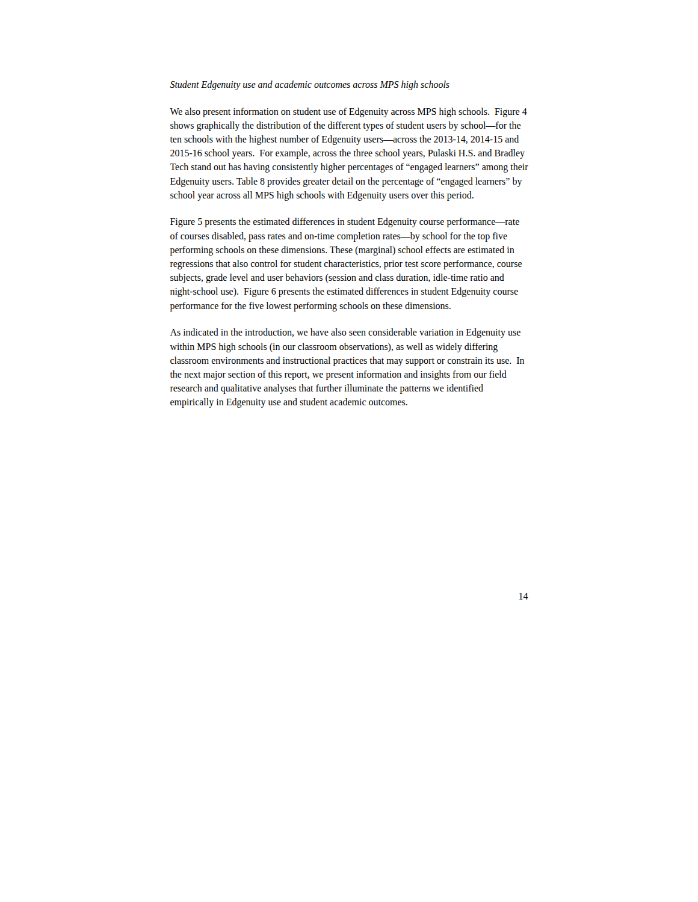Student Edgenuity use and academic outcomes across MPS high schools
We also present information on student use of Edgenuity across MPS high schools. Figure 4 shows graphically the distribution of the different types of student users by school—for the ten schools with the highest number of Edgenuity users—across the 2013-14, 2014-15 and 2015-16 school years. For example, across the three school years, Pulaski H.S. and Bradley Tech stand out has having consistently higher percentages of “engaged learners” among their Edgenuity users. Table 8 provides greater detail on the percentage of “engaged learners” by school year across all MPS high schools with Edgenuity users over this period.
Figure 5 presents the estimated differences in student Edgenuity course performance—rate of courses disabled, pass rates and on-time completion rates—by school for the top five performing schools on these dimensions. These (marginal) school effects are estimated in regressions that also control for student characteristics, prior test score performance, course subjects, grade level and user behaviors (session and class duration, idle-time ratio and night-school use). Figure 6 presents the estimated differences in student Edgenuity course performance for the five lowest performing schools on these dimensions.
As indicated in the introduction, we have also seen considerable variation in Edgenuity use within MPS high schools (in our classroom observations), as well as widely differing classroom environments and instructional practices that may support or constrain its use. In the next major section of this report, we present information and insights from our field research and qualitative analyses that further illuminate the patterns we identified empirically in Edgenuity use and student academic outcomes.
14